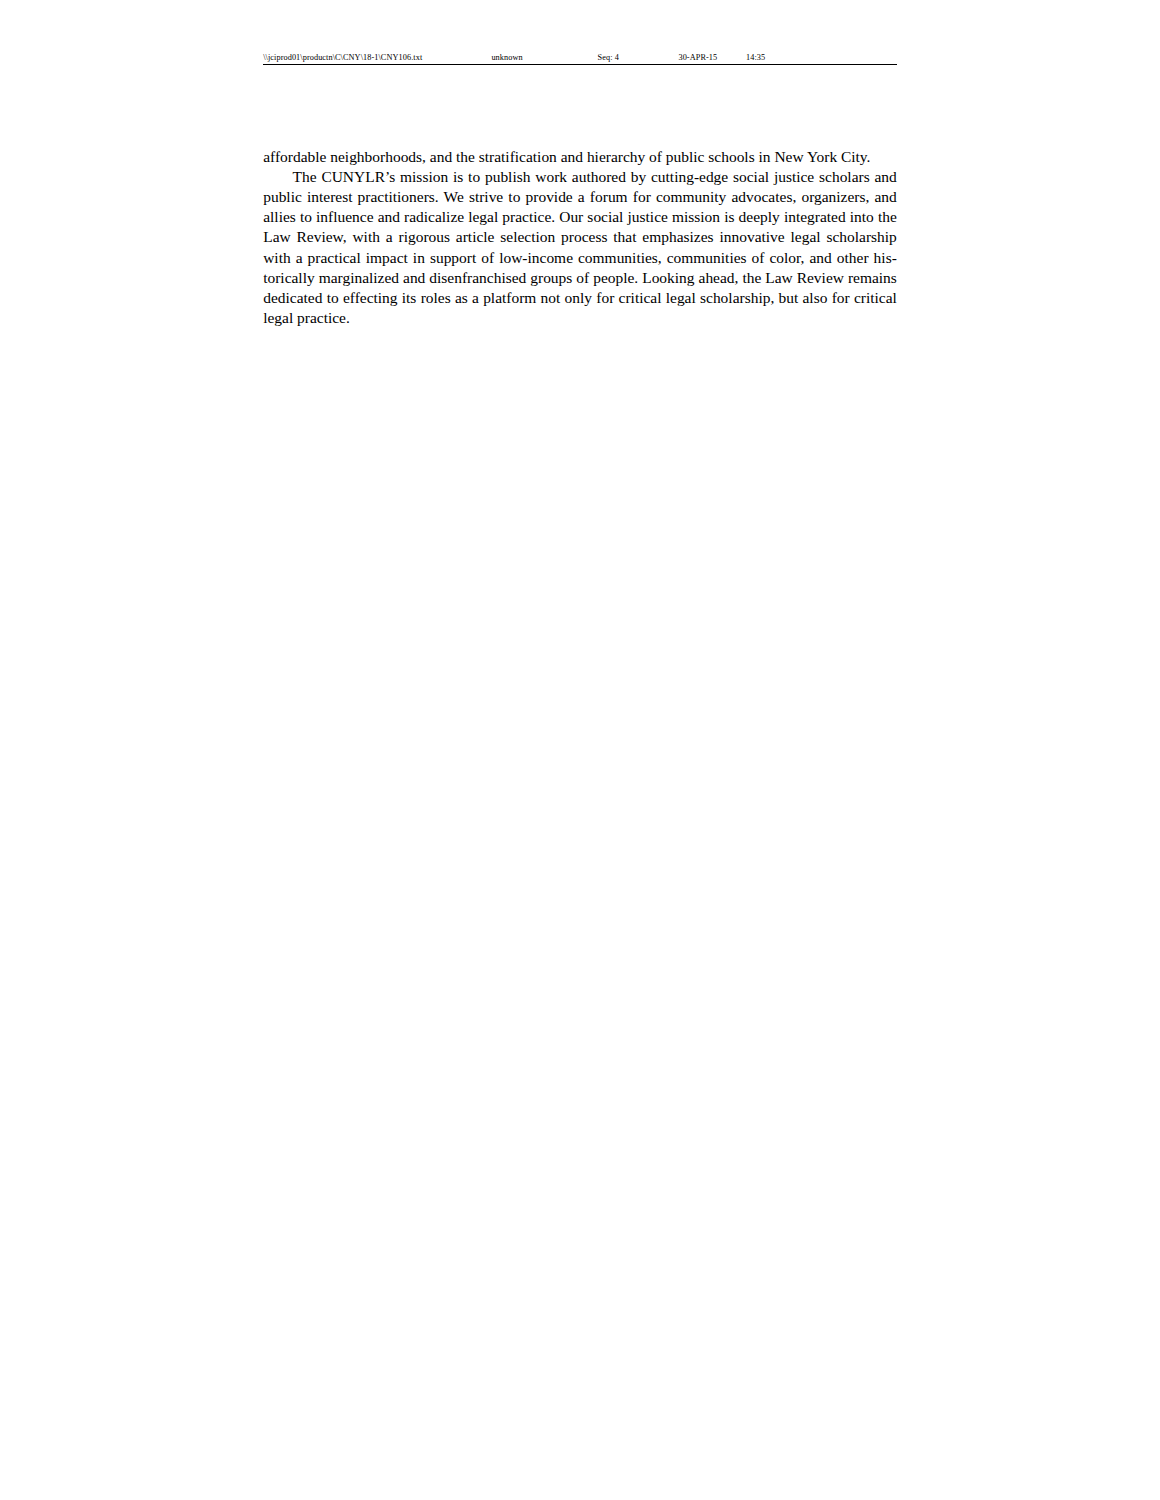\\jciprod01\productn\C\CNY\18-1\CNY106.txt unknown Seq: 4 30-APR-15 14:35
affordable neighborhoods, and the stratification and hierarchy of public schools in New York City.
The CUNYLR’s mission is to publish work authored by cutting-edge social justice scholars and public interest practitioners. We strive to provide a forum for community advocates, organizers, and allies to influence and radicalize legal practice. Our social justice mission is deeply integrated into the Law Review, with a rigorous article selection process that emphasizes innovative legal scholarship with a practical impact in support of low-income communities, communities of color, and other historically marginalized and disenfranchised groups of people. Looking ahead, the Law Review remains dedicated to effecting its roles as a platform not only for critical legal scholarship, but also for critical legal practice.